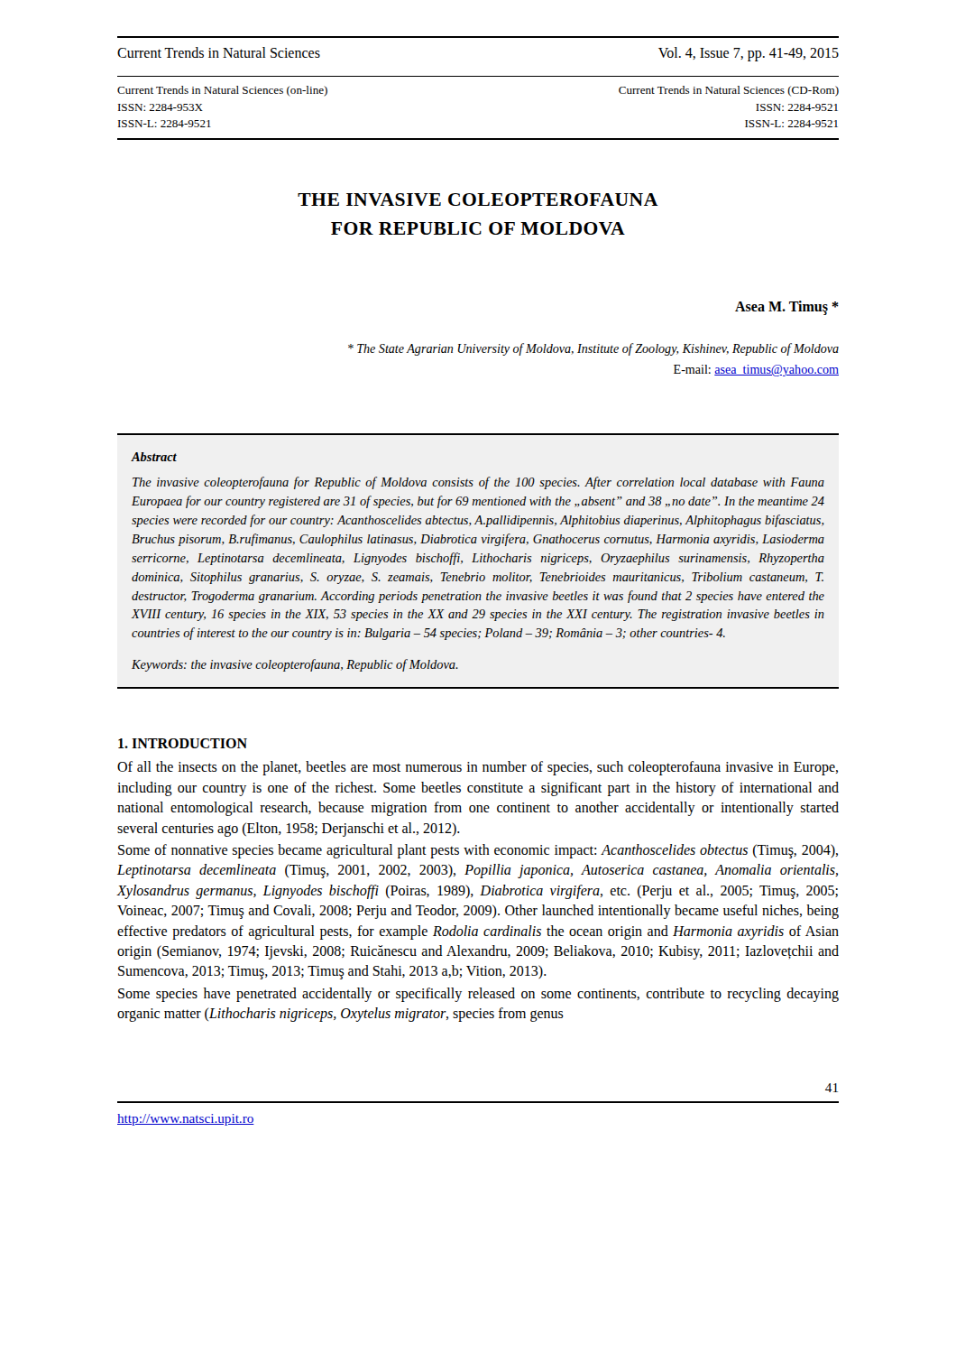Current Trends in Natural Sciences
Vol. 4, Issue 7, pp. 41-49, 2015
Current Trends in Natural Sciences (on-line)
ISSN: 2284-953X
ISSN-L: 2284-9521
Current Trends in Natural Sciences (CD-Rom)
ISSN: 2284-9521
ISSN-L: 2284-9521
THE INVASIVE COLEOPTEROFAUNA
FOR REPUBLIC OF MOLDOVA
Asea M. Timuş *
* The State Agrarian University of Moldova, Institute of Zoology, Kishinev, Republic of Moldova
E-mail: asea_timus@yahoo.com
Abstract
The invasive coleopterofauna for Republic of Moldova consists of the 100 species. After correlation local database with Fauna Europaea for our country registered are 31 of species, but for 69 mentioned with the „absent” and 38 „no date”. In the meantime 24 species were recorded for our country: Acanthoscelides abtectus, A.pallidipennis, Alphitobius diaperinus, Alphitophagus bifasciatus, Bruchus pisorum, B.rufimanus, Caulophilus latinasus, Diabrotica virgifera, Gnathocerus cornutus, Harmonia axyridis, Lasioderma serricorne, Leptinotarsa decemlineata, Lignyodes bischoffi, Lithocharis nigriceps, Oryzaephilus surinamensis, Rhyzopertha dominica, Sitophilus granarius, S. oryzae, S. zeamais, Tenebrio molitor, Tenebrioides mauritanicus, Tribolium castaneum, T. destructor, Trogoderma granarium. According periods penetration the invasive beetles it was found that 2 species have entered the XVIII century, 16 species in the XIX, 53 species in the XX and 29 species in the XXI century. The registration invasive beetles in countries of interest to the our country is in: Bulgaria – 54 species; Poland – 39; România – 3; other countries- 4.
Keywords: the invasive coleopterofauna, Republic of Moldova.
1. INTRODUCTION
Of all the insects on the planet, beetles are most numerous in number of species, such coleopterofauna invasive in Europe, including our country is one of the richest. Some beetles constitute a significant part in the history of international and national entomological research, because migration from one continent to another accidentally or intentionally started several centuries ago (Elton, 1958; Derjanschi et al., 2012).
Some of nonnative species became agricultural plant pests with economic impact: Acanthoscelides obtectus (Timuş, 2004), Leptinotarsa decemlineata (Timuş, 2001, 2002, 2003), Popillia japonica, Autoserica castanea, Anomalia orientalis, Xylosandrus germanus, Lignyodes bischoffi (Poiras, 1989), Diabrotica virgifera, etc. (Perju et al., 2005; Timuş, 2005; Voineac, 2007; Timuş and Covali, 2008; Perju and Teodor, 2009). Other launched intentionally became useful niches, being effective predators of agricultural pests, for example Rodolia cardinalis the ocean origin and Harmonia axyridis of Asian origin (Semianov, 1974; Ijevski, 2008; Ruicănescu and Alexandru, 2009; Beliakova, 2010; Kubisy, 2011; Iazlovețchii and Sumencova, 2013; Timuş, 2013; Timuş and Stahi, 2013 a,b; Vition, 2013).
Some species have penetrated accidentally or specifically released on some continents, contribute to recycling decaying organic matter (Lithocharis nigriceps, Oxytelus migrator, species from genus
41
http://www.natsci.upit.ro